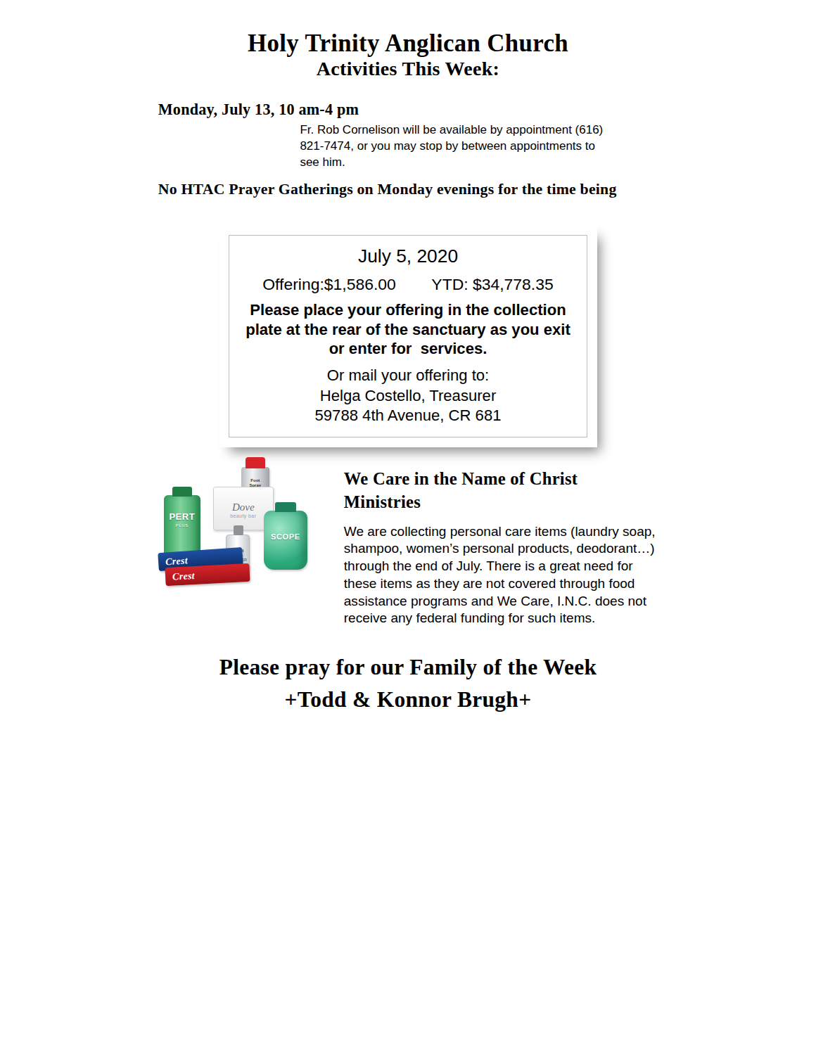Holy Trinity Anglican Church
Activities This Week:
Monday, July 13, 10 am-4 pm
Fr. Rob Cornelison will be available by appointment (616) 821-7474, or you may stop by between appointments to see him.
No HTAC Prayer Gatherings on Monday evenings for the time being
July 5, 2020
Offering:$1,586.00 YTD: $34,778.35
Please place your offering in the collection plate at the rear of the sanctuary as you exit or enter for services.
Or mail your offering to:
Helga Costello, Treasurer
59788 4th Avenue, CR 681
Foot
Spray
beauty bar
PERTPLUS
SCOPE
PurellHAND SANITIZER
Crest
Crest
We Care in the Name of Christ Ministries
We are collecting personal care items (laundry soap, shampoo, women’s personal products, deodorant…) through the end of July. There is a great need for these items as they are not covered through food assistance programs and We Care, I.N.C. does not receive any federal funding for such items.
Please pray for our Family of the Week
+Todd & Konnor Brugh+